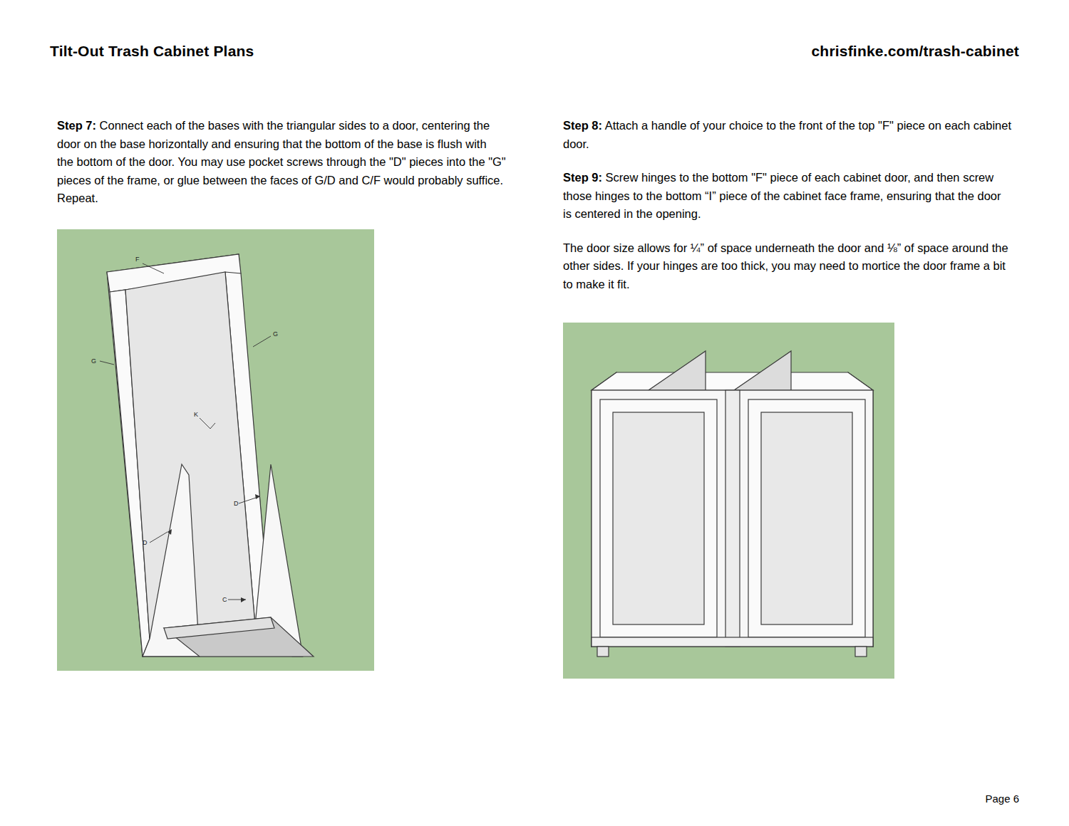Tilt-Out Trash Cabinet Plans
chrisfinke.com/trash-cabinet
Step 7: Connect each of the bases with the triangular sides to a door, centering the door on the base horizontally and ensuring that the bottom of the base is flush with the bottom of the door. You may use pocket screws through the "D" pieces into the "G" pieces of the frame, or glue between the faces of G/D and C/F would probably suffice. Repeat.
F G G K D D C
Step 8: Attach a handle of your choice to the front of the top "F" piece on each cabinet door.
Step 9: Screw hinges to the bottom "F" piece of each cabinet door, and then screw those hinges to the bottom “I” piece of the cabinet face frame, ensuring that the door is centered in the opening.
The door size allows for ¼” of space underneath the door and ⅛” of space around the other sides. If your hinges are too thick, you may need to mortice the door frame a bit to make it fit.
Page 6